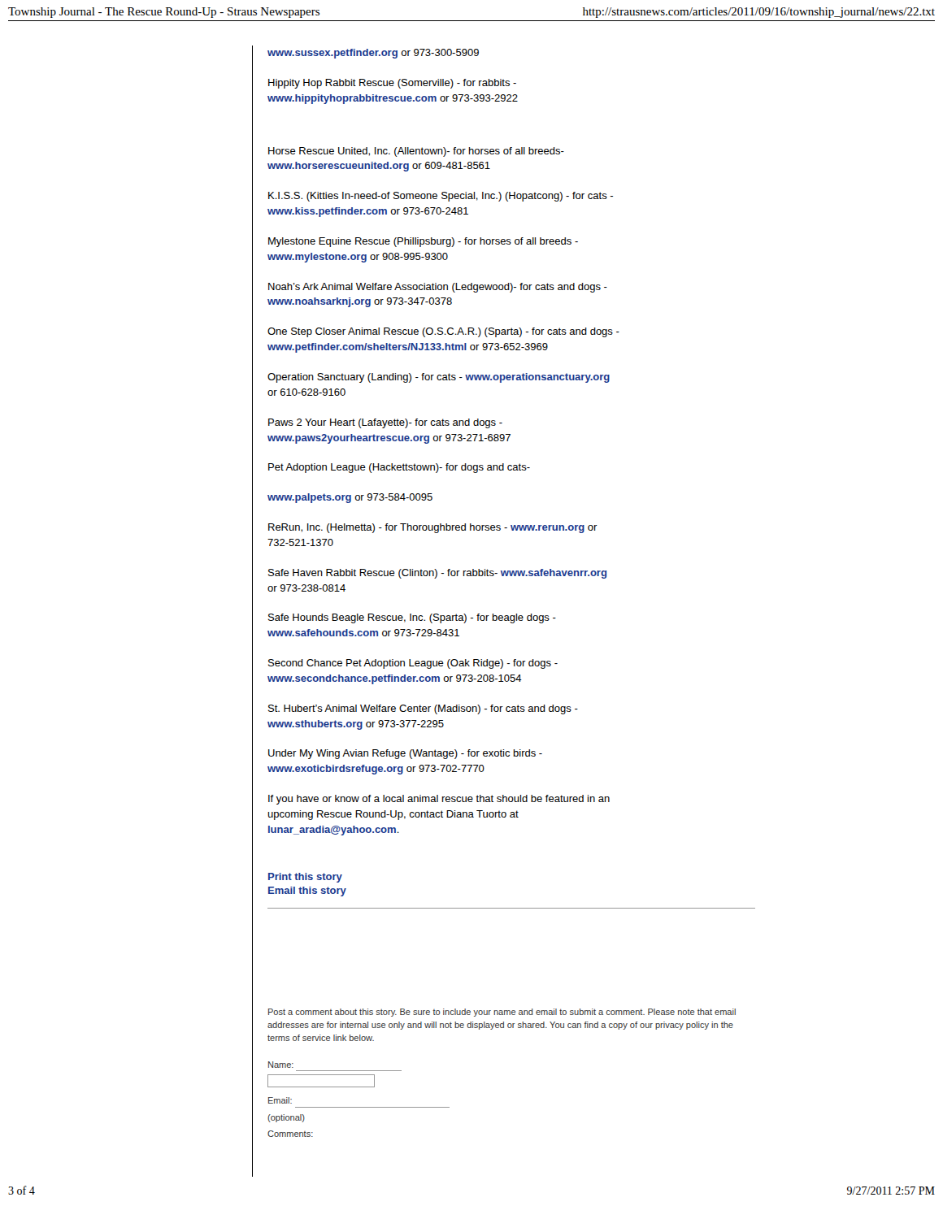Township Journal - The Rescue Round-Up - Straus Newspapers
http://strausnews.com/articles/2011/09/16/township_journal/news/22.txt
www.sussex.petfinder.org or 973-300-5909
Hippity Hop Rabbit Rescue (Somerville) - for rabbits -
www.hippityhoprabbitrescue.com or 973-393-2922
Horse Rescue United, Inc. (Allentown)- for horses of all breeds-
www.horserescueunited.org or 609-481-8561
K.I.S.S. (Kitties In-need-of Someone Special, Inc.) (Hopatcong) - for cats -
www.kiss.petfinder.com or 973-670-2481
Mylestone Equine Rescue (Phillipsburg) - for horses of all breeds -
www.mylestone.org or 908-995-9300
Noah’s Ark Animal Welfare Association (Ledgewood)- for cats and dogs -
www.noahsarknj.org or 973-347-0378
One Step Closer Animal Rescue (O.S.C.A.R.) (Sparta) - for cats and dogs -
www.petfinder.com/shelters/NJ133.html or 973-652-3969
Operation Sanctuary (Landing) - for cats - www.operationsanctuary.org
or 610-628-9160
Paws 2 Your Heart (Lafayette)- for cats and dogs -
www.paws2yourheartrescue.org or 973-271-6897
Pet Adoption League (Hackettstown)- for dogs and cats-
www.palpets.org or 973-584-0095
ReRun, Inc. (Helmetta) - for Thoroughbred horses - www.rerun.org or
732-521-1370
Safe Haven Rabbit Rescue (Clinton) - for rabbits- www.safehavenrr.org
or 973-238-0814
Safe Hounds Beagle Rescue, Inc. (Sparta) - for beagle dogs -
www.safehounds.com or 973-729-8431
Second Chance Pet Adoption League (Oak Ridge) - for dogs -
www.secondchance.petfinder.com or 973-208-1054
St. Hubert’s Animal Welfare Center (Madison) - for cats and dogs -
www.sthuberts.org or 973-377-2295
Under My Wing Avian Refuge (Wantage) - for exotic birds -
www.exoticbirdsrefuge.org or 973-702-7770
If you have or know of a local animal rescue that should be featured in an
upcoming Rescue Round-Up, contact Diana Tuorto at
lunar_aradia@yahoo.com.
Print this story Email this story
Post a comment about this story. Be sure to include your name and email to submit a comment. Please note that email addresses are for internal use only and will not be displayed or shared. You can find a copy of our privacy policy in the terms of service link below.
Name:
Email:
(optional)
Comments:
3 of 4
9/27/2011 2:57 PM